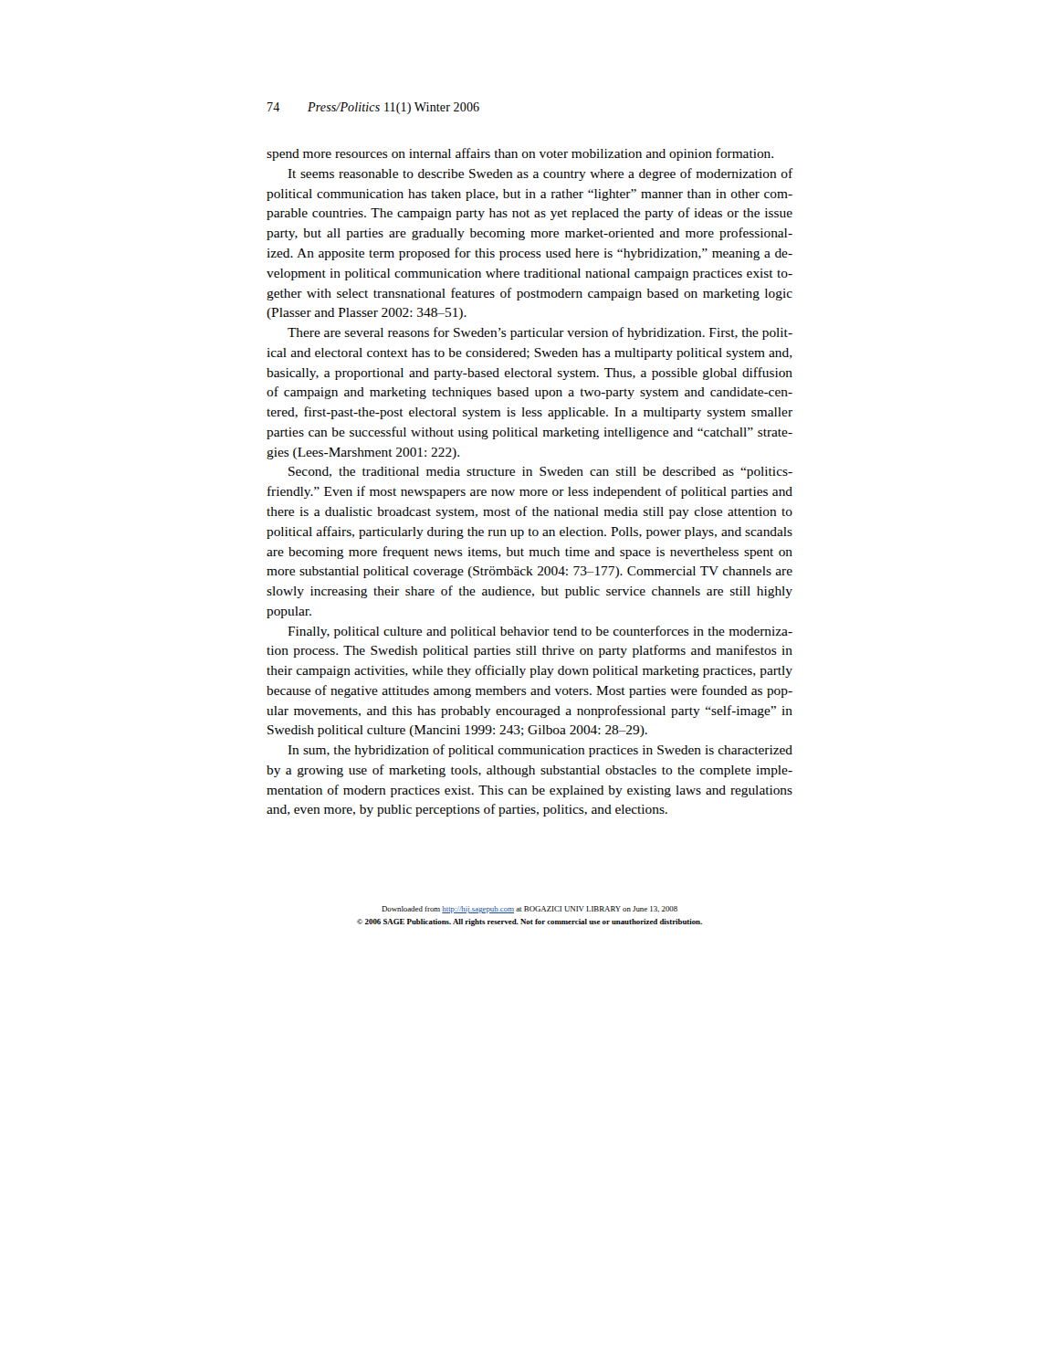74 Press/Politics 11(1) Winter 2006
spend more resources on internal affairs than on voter mobilization and opinion formation.
It seems reasonable to describe Sweden as a country where a degree of modernization of political communication has taken place, but in a rather “lighter” manner than in other comparable countries. The campaign party has not as yet replaced the party of ideas or the issue party, but all parties are gradually becoming more market-oriented and more professionalized. An apposite term proposed for this process used here is “hybridization,” meaning a development in political communication where traditional national campaign practices exist together with select transnational features of postmodern campaign based on marketing logic (Plasser and Plasser 2002: 348–51).
There are several reasons for Sweden’s particular version of hybridization. First, the political and electoral context has to be considered; Sweden has a multiparty political system and, basically, a proportional and party-based electoral system. Thus, a possible global diffusion of campaign and marketing techniques based upon a two-party system and candidate-centered, first-past-the-post electoral system is less applicable. In a multiparty system smaller parties can be successful without using political marketing intelligence and “catchall” strategies (Lees-Marshment 2001: 222).
Second, the traditional media structure in Sweden can still be described as “politics-friendly.” Even if most newspapers are now more or less independent of political parties and there is a dualistic broadcast system, most of the national media still pay close attention to political affairs, particularly during the run up to an election. Polls, power plays, and scandals are becoming more frequent news items, but much time and space is nevertheless spent on more substantial political coverage (Strömbäck 2004: 73–177). Commercial TV channels are slowly increasing their share of the audience, but public service channels are still highly popular.
Finally, political culture and political behavior tend to be counterforces in the modernization process. The Swedish political parties still thrive on party platforms and manifestos in their campaign activities, while they officially play down political marketing practices, partly because of negative attitudes among members and voters. Most parties were founded as popular movements, and this has probably encouraged a nonprofessional party “self-image” in Swedish political culture (Mancini 1999: 243; Gilboa 2004: 28–29).
In sum, the hybridization of political communication practices in Sweden is characterized by a growing use of marketing tools, although substantial obstacles to the complete implementation of modern practices exist. This can be explained by existing laws and regulations and, even more, by public perceptions of parties, politics, and elections.
Downloaded from http://hij.sagepub.com at BOGAZICI UNIV LIBRARY on June 13, 2008
© 2006 SAGE Publications. All rights reserved. Not for commercial use or unauthorized distribution.